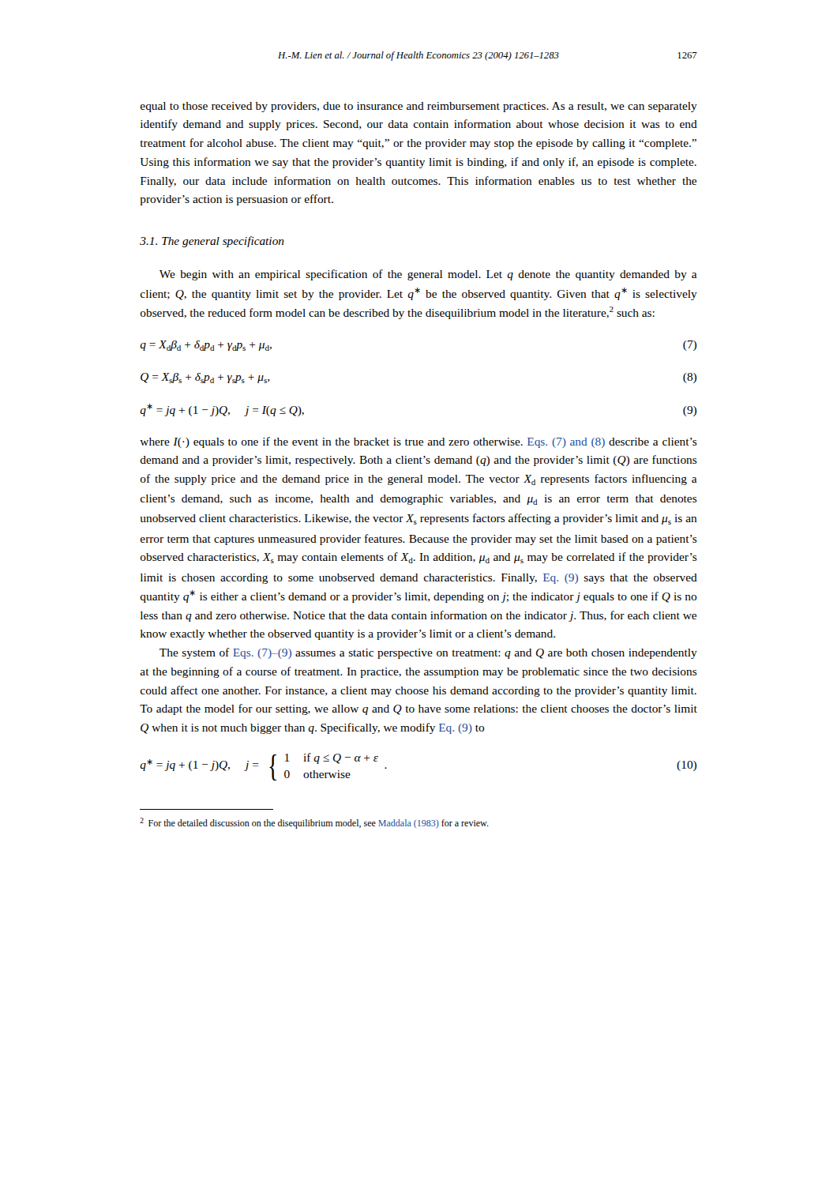H.-M. Lien et al. / Journal of Health Economics 23 (2004) 1261–1283 1267
equal to those received by providers, due to insurance and reimbursement practices. As a result, we can separately identify demand and supply prices. Second, our data contain information about whose decision it was to end treatment for alcohol abuse. The client may “quit,” or the provider may stop the episode by calling it “complete.” Using this information we say that the provider’s quantity limit is binding, if and only if, an episode is complete. Finally, our data include information on health outcomes. This information enables us to test whether the provider’s action is persuasion or effort.
3.1. The general specification
We begin with an empirical specification of the general model. Let q denote the quantity demanded by a client; Q, the quantity limit set by the provider. Let q∗ be the observed quantity. Given that q∗ is selectively observed, the reduced form model can be described by the disequilibrium model in the literature,2 such as:
q = Xdβd + δdpd + γdps + μd,
(7)
Q = Xsβs + δspd + γsps + μs,
(8)
q∗ = jq + (1 − j)Q, j = I(q ≤ Q),
(9)
where I(·) equals to one if the event in the bracket is true and zero otherwise. Eqs. (7) and (8) describe a client’s demand and a provider’s limit, respectively. Both a client’s demand (q) and the provider’s limit (Q) are functions of the supply price and the demand price in the general model. The vector Xd represents factors influencing a client’s demand, such as income, health and demographic variables, and μd is an error term that denotes unobserved client characteristics. Likewise, the vector Xs represents factors affecting a provider’s limit and μs is an error term that captures unmeasured provider features. Because the provider may set the limit based on a patient’s observed characteristics, Xs may contain elements of Xd. In addition, μd and μs may be correlated if the provider’s limit is chosen according to some unobserved demand characteristics. Finally, Eq. (9) says that the observed quantity q∗ is either a client’s demand or a provider’s limit, depending on j; the indicator j equals to one if Q is no less than q and zero otherwise. Notice that the data contain information on the indicator j. Thus, for each client we know exactly whether the observed quantity is a provider’s limit or a client’s demand.
The system of Eqs. (7)–(9) assumes a static perspective on treatment: q and Q are both chosen independently at the beginning of a course of treatment. In practice, the assumption may be problematic since the two decisions could affect one another. For instance, a client may choose his demand according to the provider’s quantity limit. To adapt the model for our setting, we allow q and Q to have some relations: the client chooses the doctor’s limit Q when it is not much bigger than q. Specifically, we modify Eq. (9) to
q∗ = jq + (1 − j)Q, j = { 1if q ≤ Q − α + ε 0otherwise .
(10)
2 For the detailed discussion on the disequilibrium model, see Maddala (1983) for a review.